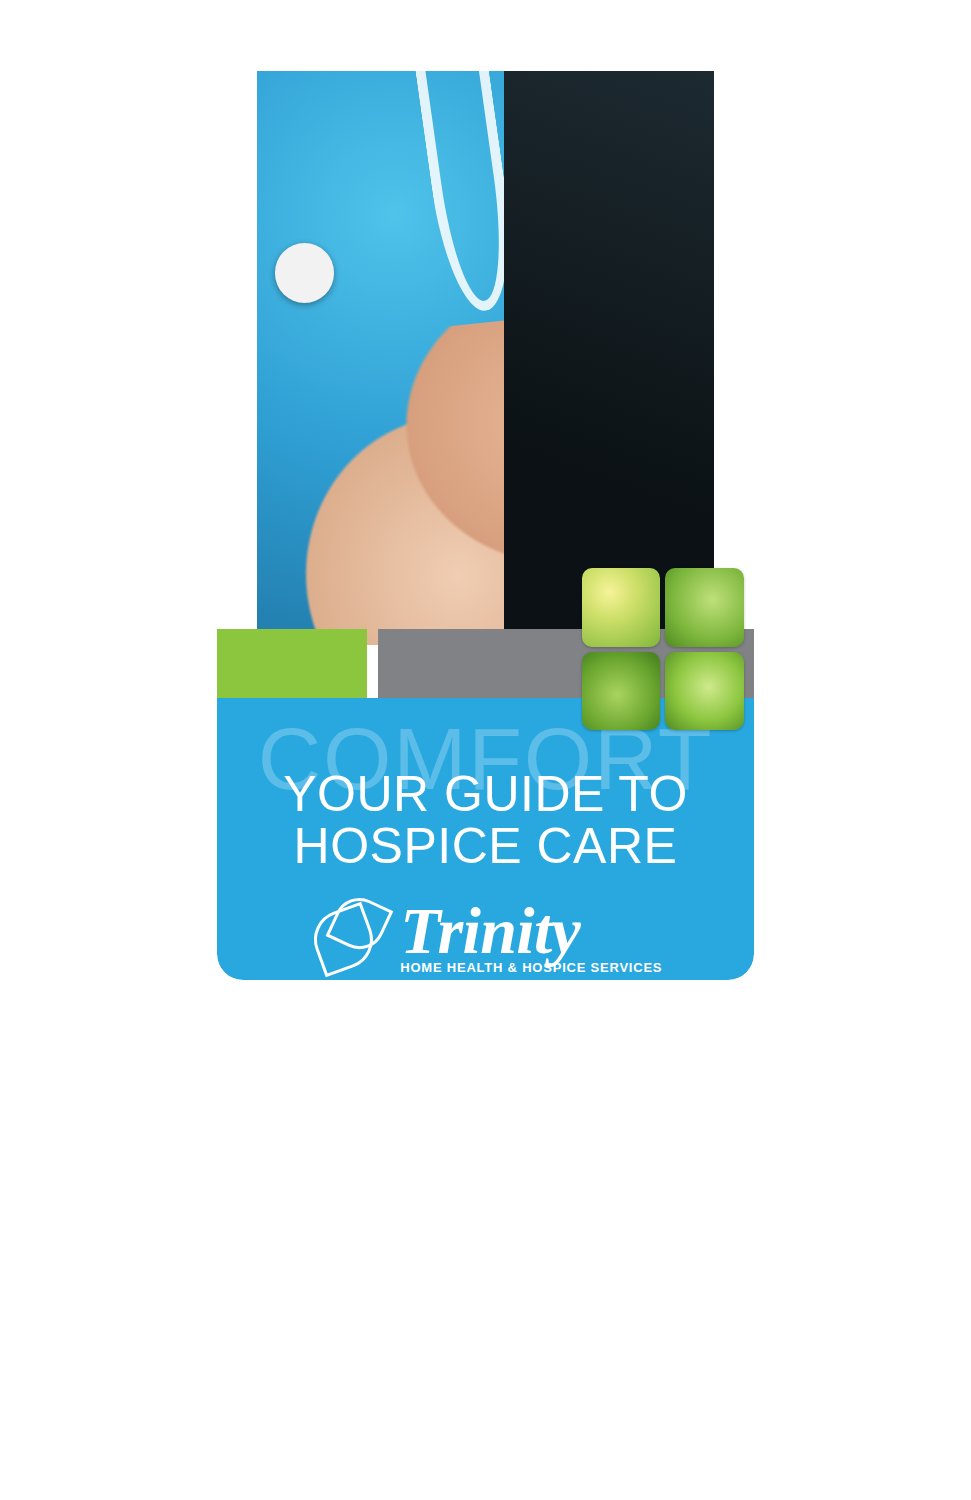COMFORT
COMFORT
YOUR GUIDE TO HOSPICE CARE
Trinity HOME HEALTH & HOSPICE SERVICES
GA 706-729-6000•SC 803-641-8220